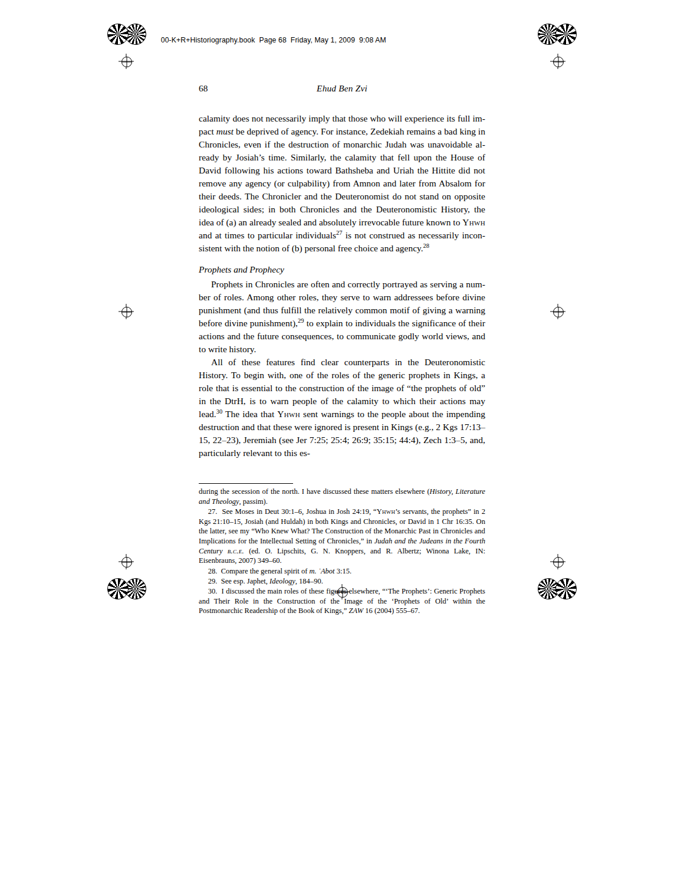00-K+R+Historiography.book Page 68 Friday, May 1, 2009 9:08 AM
68 Ehud Ben Zvi
calamity does not necessarily imply that those who will experience its full impact must be deprived of agency. For instance, Zedekiah remains a bad king in Chronicles, even if the destruction of monarchic Judah was unavoidable already by Josiah’s time. Similarly, the calamity that fell upon the House of David following his actions toward Bathsheba and Uriah the Hittite did not remove any agency (or culpability) from Amnon and later from Absalom for their deeds. The Chronicler and the Deuteronomist do not stand on opposite ideological sides; in both Chronicles and the Deuteronomistic History, the idea of (a) an already sealed and absolutely irrevocable future known to Yhwh and at times to particular individuals27 is not construed as necessarily inconsistent with the notion of (b) personal free choice and agency.28
Prophets and Prophecy
Prophets in Chronicles are often and correctly portrayed as serving a number of roles. Among other roles, they serve to warn addressees before divine punishment (and thus fulfill the relatively common motif of giving a warning before divine punishment),29 to explain to individuals the significance of their actions and the future consequences, to communicate godly world views, and to write history.
All of these features find clear counterparts in the Deuteronomistic History. To begin with, one of the roles of the generic prophets in Kings, a role that is essential to the construction of the image of “the prophets of old” in the DtrH, is to warn people of the calamity to which their actions may lead.30 The idea that Yhwh sent warnings to the people about the impending destruction and that these were ignored is present in Kings (e.g., 2 Kgs 17:13–15, 22–23), Jeremiah (see Jer 7:25; 25:4; 26:9; 35:15; 44:4), Zech 1:3–5, and, particularly relevant to this es-
during the secession of the north. I have discussed these matters elsewhere (History, Literature and Theology, passim).
27. See Moses in Deut 30:1–6, Joshua in Josh 24:19, “Yhwh’s servants, the prophets” in 2 Kgs 21:10–15, Josiah (and Huldah) in both Kings and Chronicles, or David in 1 Chr 16:35. On the latter, see my “Who Knew What? The Construction of the Monarchic Past in Chronicles and Implications for the Intellectual Setting of Chronicles,” in Judah and the Judeans in the Fourth Century b.c.e. (ed. O. Lipschits, G. N. Knoppers, and R. Albertz; Winona Lake, IN: Eisenbrauns, 2007) 349–60.
28. Compare the general spirit of m. ʾAbot 3:15.
29. See esp. Japhet, Ideology, 184–90.
30. I discussed the main roles of these figures elsewhere, “‘The Prophets’: Generic Prophets and Their Role in the Construction of the Image of the ‘Prophets of Old’ within the Postmonarchic Readership of the Book of Kings,” ZAW 16 (2004) 555–67.